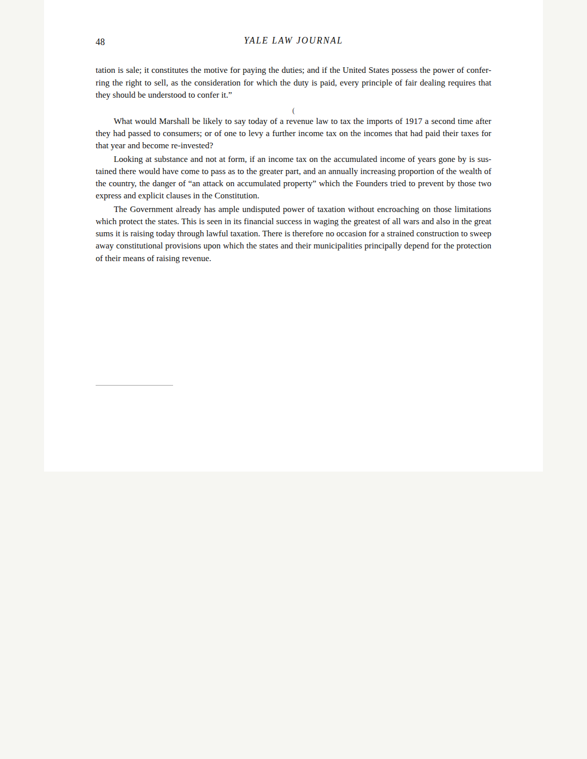48
YALE LAW JOURNAL
tation is sale; it constitutes the motive for paying the duties; and if the United States possess the power of conferring the right to sell, as the consideration for which the duty is paid, every principle of fair dealing requires that they should be understood to confer it.”
(
What would Marshall be likely to say today of a revenue law to tax the imports of 1917 a second time after they had passed to consumers; or of one to levy a further income tax on the incomes that had paid their taxes for that year and become re-invested?
Looking at substance and not at form, if an income tax on the accumulated income of years gone by is sustained there would have come to pass as to the greater part, and an annually increasing proportion of the wealth of the country, the danger of “an attack on accumulated property” which the Founders tried to prevent by those two express and explicit clauses in the Constitution.
The Government already has ample undisputed power of taxation without encroaching on those limitations which protect the states. This is seen in its financial success in waging the greatest of all wars and also in the great sums it is raising today through lawful taxation. There is therefore no occasion for a strained construction to sweep away constitutional provisions upon which the states and their municipalities principally depend for the protection of their means of raising revenue.